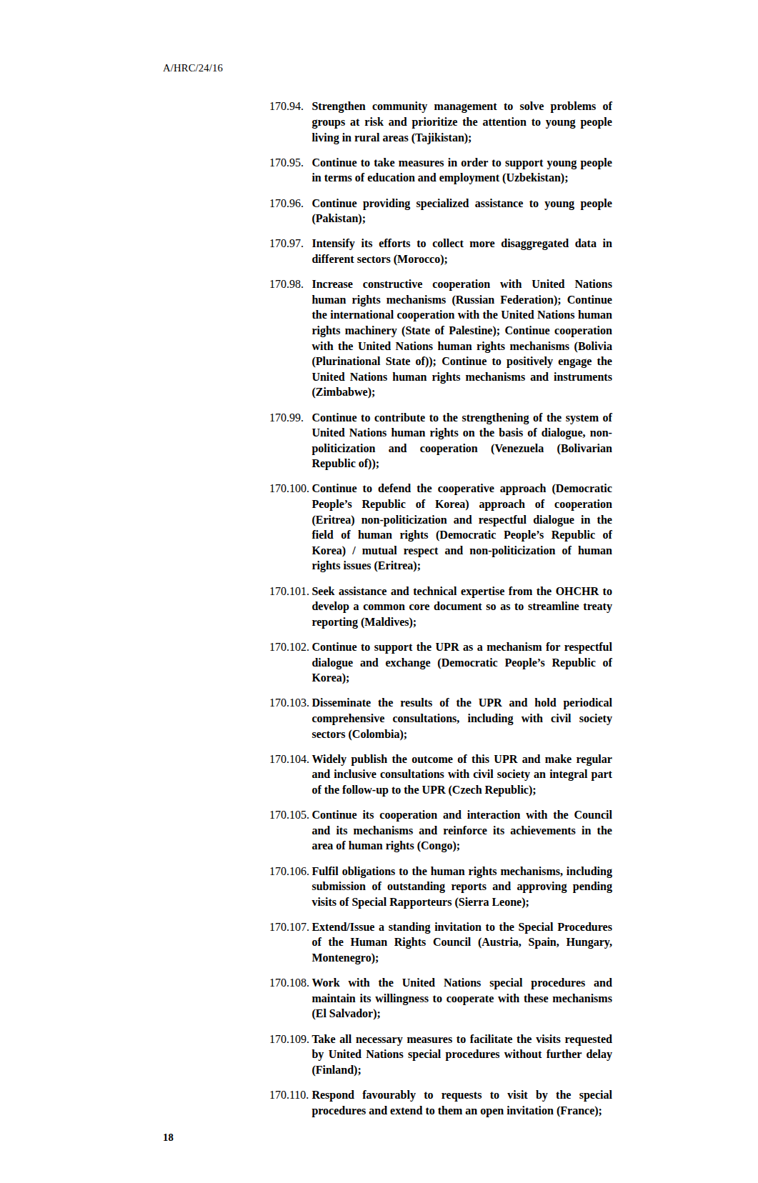A/HRC/24/16
170.94. Strengthen community management to solve problems of groups at risk and prioritize the attention to young people living in rural areas (Tajikistan);
170.95. Continue to take measures in order to support young people in terms of education and employment (Uzbekistan);
170.96. Continue providing specialized assistance to young people (Pakistan);
170.97. Intensify its efforts to collect more disaggregated data in different sectors (Morocco);
170.98. Increase constructive cooperation with United Nations human rights mechanisms (Russian Federation); Continue the international cooperation with the United Nations human rights machinery (State of Palestine); Continue cooperation with the United Nations human rights mechanisms (Bolivia (Plurinational State of)); Continue to positively engage the United Nations human rights mechanisms and instruments (Zimbabwe);
170.99. Continue to contribute to the strengthening of the system of United Nations human rights on the basis of dialogue, non-politicization and cooperation (Venezuela (Bolivarian Republic of));
170.100. Continue to defend the cooperative approach (Democratic People’s Republic of Korea) approach of cooperation (Eritrea) non-politicization and respectful dialogue in the field of human rights (Democratic People’s Republic of Korea) / mutual respect and non-politicization of human rights issues (Eritrea);
170.101. Seek assistance and technical expertise from the OHCHR to develop a common core document so as to streamline treaty reporting (Maldives);
170.102. Continue to support the UPR as a mechanism for respectful dialogue and exchange (Democratic People’s Republic of Korea);
170.103. Disseminate the results of the UPR and hold periodical comprehensive consultations, including with civil society sectors (Colombia);
170.104. Widely publish the outcome of this UPR and make regular and inclusive consultations with civil society an integral part of the follow-up to the UPR (Czech Republic);
170.105. Continue its cooperation and interaction with the Council and its mechanisms and reinforce its achievements in the area of human rights (Congo);
170.106. Fulfil obligations to the human rights mechanisms, including submission of outstanding reports and approving pending visits of Special Rapporteurs (Sierra Leone);
170.107. Extend/Issue a standing invitation to the Special Procedures of the Human Rights Council (Austria, Spain, Hungary, Montenegro);
170.108. Work with the United Nations special procedures and maintain its willingness to cooperate with these mechanisms (El Salvador);
170.109. Take all necessary measures to facilitate the visits requested by United Nations special procedures without further delay (Finland);
170.110. Respond favourably to requests to visit by the special procedures and extend to them an open invitation (France);
18